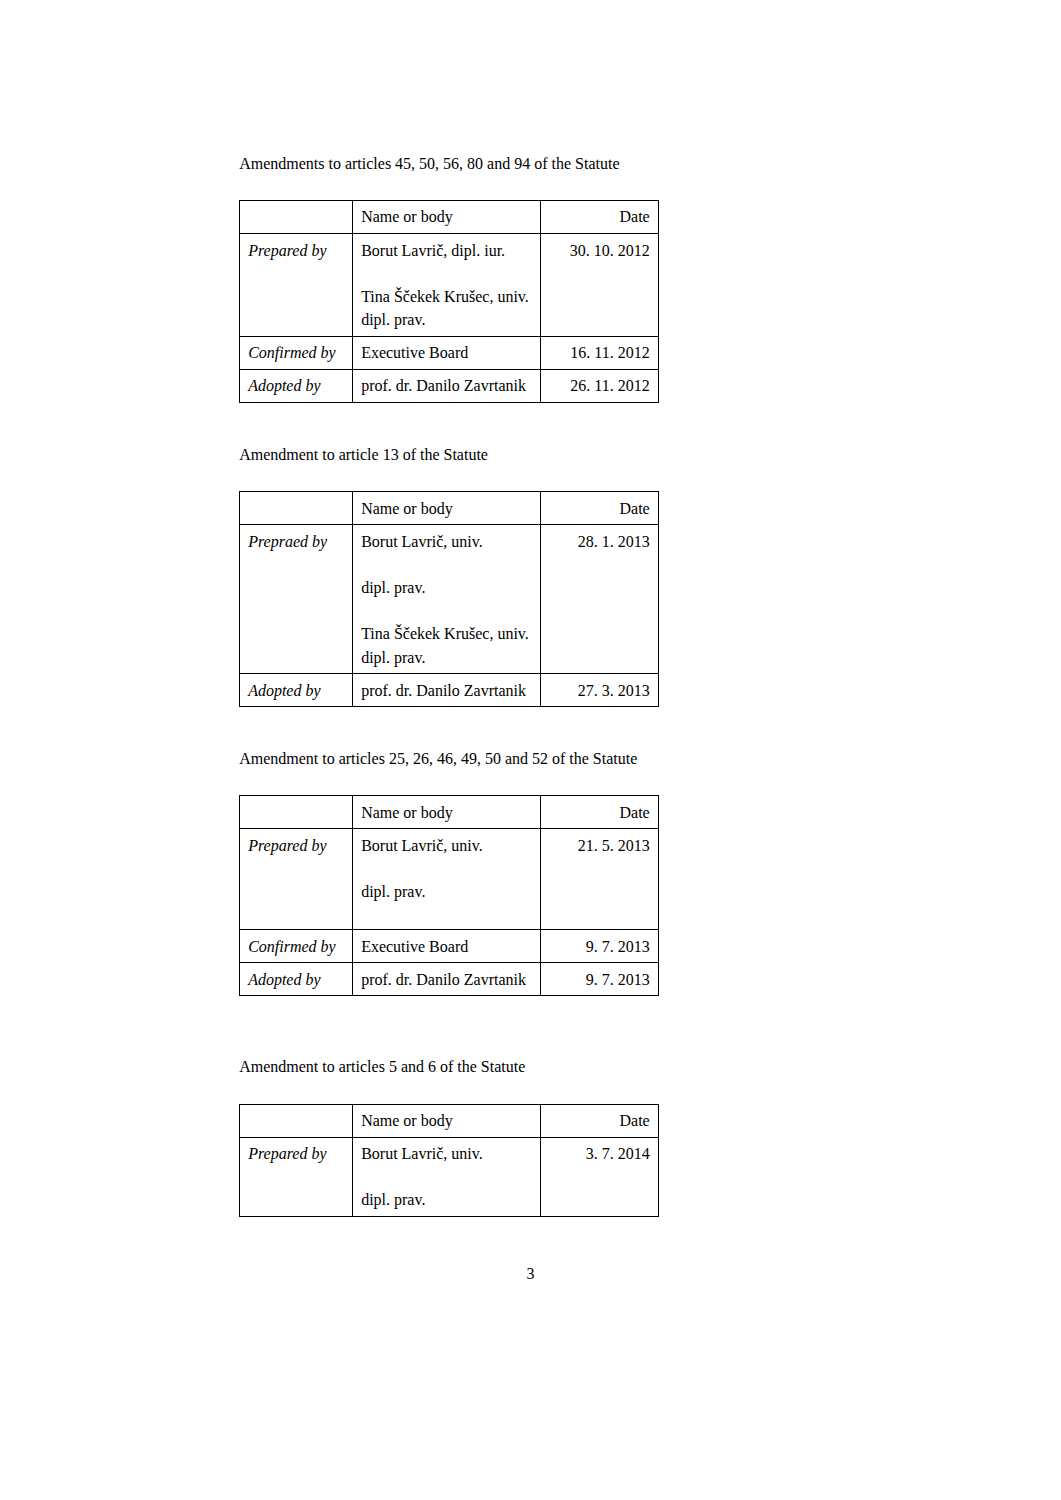Amendments to articles 45, 50, 56, 80 and 94 of the Statute
| | Name or body | Date |
| --- | --- | --- |
| Prepared by | Borut Lavrič, dipl. iur. Tina Ščekek Krušec, univ. dipl. prav. | 30. 10. 2012 |
| Confirmed by | Executive Board | 16. 11. 2012 |
| Adopted by | prof. dr. Danilo Zavrtanik | 26. 11. 2012 |
Amendment to article 13 of the Statute
| | Name or body | Date |
| --- | --- | --- |
| Prepraed by | Borut Lavrič, univ. dipl. prav. Tina Ščekek Krušec, univ. dipl. prav. | 28. 1. 2013 |
| Adopted by | prof. dr. Danilo Zavrtanik | 27. 3. 2013 |
Amendment to articles 25, 26, 46, 49, 50 and 52 of the Statute
| | Name or body | Date |
| --- | --- | --- |
| Prepared by | Borut Lavrič, univ. dipl. prav. | 21. 5. 2013 |
| Confirmed by | Executive Board | 9. 7. 2013 |
| Adopted by | prof. dr. Danilo Zavrtanik | 9. 7. 2013 |
Amendment to articles 5 and 6 of the Statute
| | Name or body | Date |
| --- | --- | --- |
| Prepared by | Borut Lavrič, univ. dipl. prav. | 3. 7. 2014 |
3